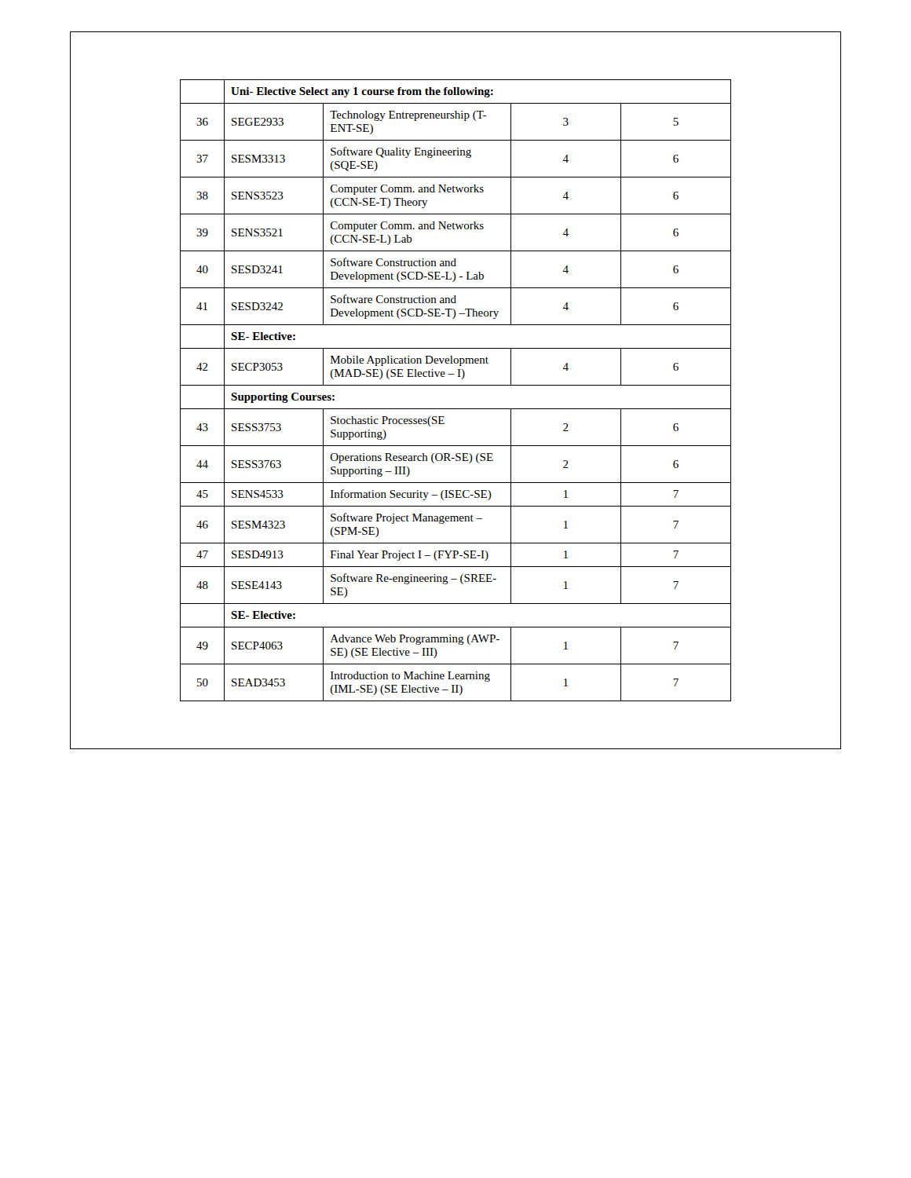| | Uni- Elective Select any 1 course from the following: |
| 36 | SEGE2933 | Technology Entrepreneurship (T-ENT-SE) | 3 | 5 |
| 37 | SESM3313 | Software Quality Engineering (SQE-SE) | 4 | 6 |
| 38 | SENS3523 | Computer Comm. and Networks (CCN-SE-T) Theory | 4 | 6 |
| 39 | SENS3521 | Computer Comm. and Networks (CCN-SE-L) Lab | 4 | 6 |
| 40 | SESD3241 | Software Construction and Development (SCD-SE-L) - Lab | 4 | 6 |
| 41 | SESD3242 | Software Construction and Development (SCD-SE-T) –Theory | 4 | 6 |
| | SE- Elective: |
| 42 | SECP3053 | Mobile Application Development (MAD-SE) (SE Elective – I) | 4 | 6 |
| | Supporting Courses: |
| 43 | SESS3753 | Stochastic Processes(SE Supporting) | 2 | 6 |
| 44 | SESS3763 | Operations Research (OR-SE) (SE Supporting – III) | 2 | 6 |
| 45 | SENS4533 | Information Security – (ISEC-SE) | 1 | 7 |
| 46 | SESM4323 | Software Project Management – (SPM-SE) | 1 | 7 |
| 47 | SESD4913 | Final Year Project I – (FYP-SE-I) | 1 | 7 |
| 48 | SESE4143 | Software Re-engineering – (SREE-SE) | 1 | 7 |
| | SE- Elective: |
| 49 | SECP4063 | Advance Web Programming (AWP-SE) (SE Elective – III) | 1 | 7 |
| 50 | SEAD3453 | Introduction to Machine Learning (IML-SE) (SE Elective – II) | 1 | 7 |